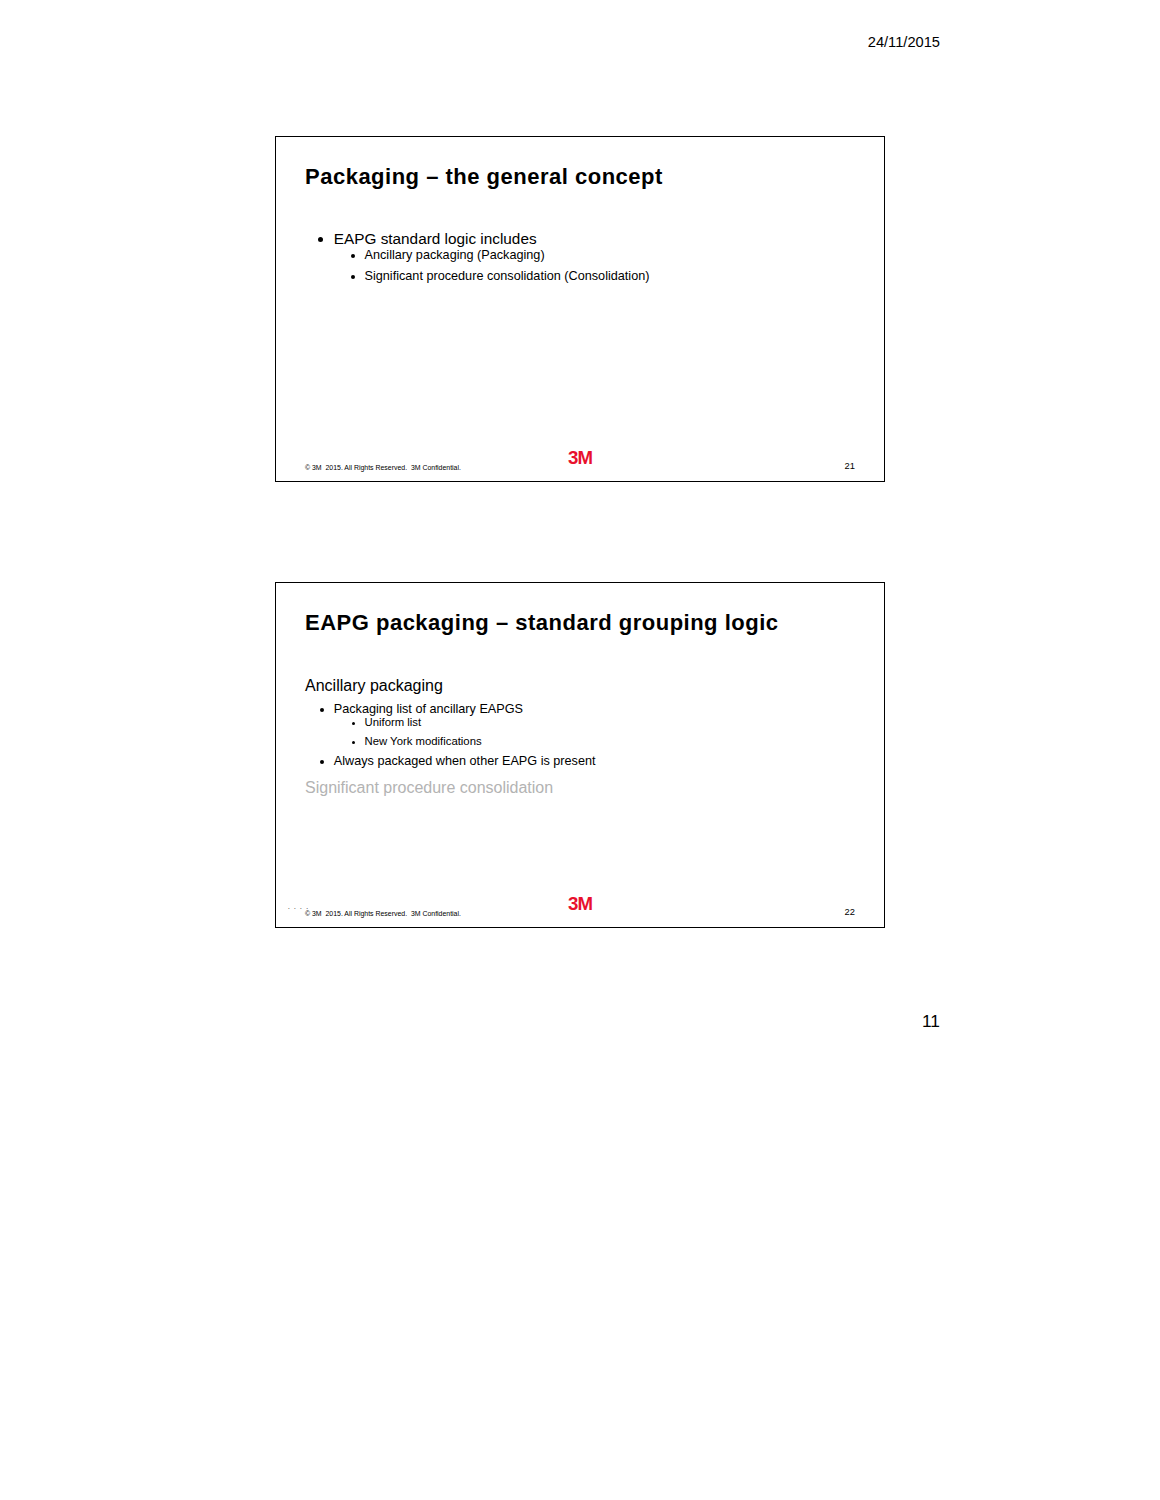24/11/2015
Packaging – the general concept
EAPG standard logic includes
Ancillary packaging (Packaging)
Significant procedure consolidation (Consolidation)
© 3M 2015. All Rights Reserved. 3M Confidential. 3M 21
EAPG packaging – standard grouping logic
Ancillary packaging
Packaging list of ancillary EAPGS
Uniform list
New York modifications
Always packaged when other EAPG is present
Significant procedure consolidation
· · · ·
© 3M 2015. All Rights Reserved. 3M Confidential. 3M 22
11